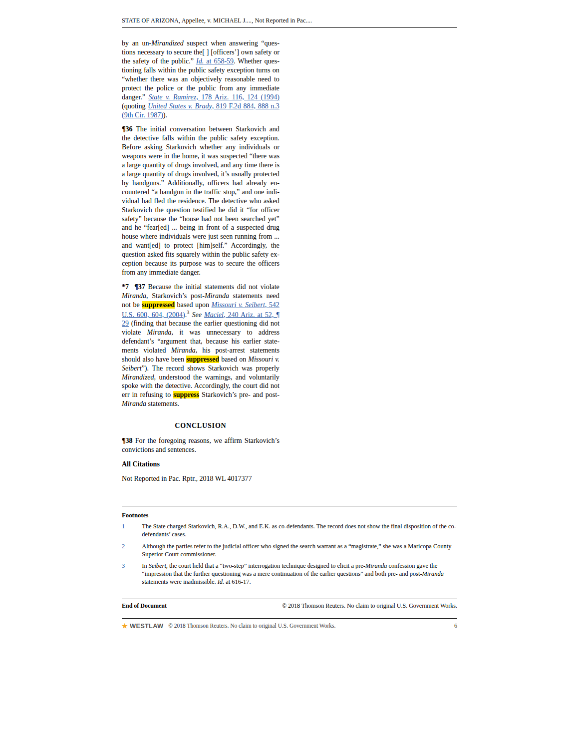STATE OF ARIZONA, Appellee, v. MICHAEL J...., Not Reported in Pac....
by an un-Mirandized suspect when answering “questions necessary to secure the[ ] [officers’] own safety or the safety of the public.” Id. at 658-59. Whether questioning falls within the public safety exception turns on “whether there was an objectively reasonable need to protect the police or the public from any immediate danger.” State v. Ramirez, 178 Ariz. 116, 124 (1994) (quoting United States v. Brady, 819 F.2d 884, 888 n.3 (9th Cir. 1987)).
¶36 The initial conversation between Starkovich and the detective falls within the public safety exception. Before asking Starkovich whether any individuals or weapons were in the home, it was suspected “there was a large quantity of drugs involved, and any time there is a large quantity of drugs involved, it’s usually protected by handguns.” Additionally, officers had already encountered “a handgun in the traffic stop,” and one individual had fled the residence. The detective who asked Starkovich the question testified he did it “for officer safety” because the “house had not been searched yet” and he “fear[ed] ... being in front of a suspected drug house where individuals were just seen running from ... and want[ed] to protect [him]self.” Accordingly, the question asked fits squarely within the public safety exception because its purpose was to secure the officers from any immediate danger.
*7 ¶37 Because the initial statements did not violate Miranda, Starkovich’s post-Miranda statements need not be suppressed based upon Missouri v. Seibert, 542 U.S. 600, 604, (2004).3 See Maciel, 240 Ariz. at 52, ¶ 29 (finding that because the earlier questioning did not violate Miranda, it was unnecessary to address defendant’s “argument that, because his earlier statements violated Miranda, his post-arrest statements should also have been suppressed based on Missouri v. Seibert”). The record shows Starkovich was properly Mirandized, understood the warnings, and voluntarily spoke with the detective. Accordingly, the court did not err in refusing to suppress Starkovich’s pre- and post-Miranda statements.
CONCLUSION
¶38 For the foregoing reasons, we affirm Starkovich’s convictions and sentences.
All Citations
Not Reported in Pac. Rptr., 2018 WL 4017377
Footnotes
1
The State charged Starkovich, R.A., D.W., and E.K. as co-defendants. The record does not show the final disposition of the co-defendants’ cases.
2
Although the parties refer to the judicial officer who signed the search warrant as a “magistrate,” she was a Maricopa County Superior Court commissioner.
3
In Seibert, the court held that a “two-step” interrogation technique designed to elicit a pre-Miranda confession gave the “impression that the further questioning was a mere continuation of the earlier questions” and both pre- and post-Miranda statements were inadmissible. Id. at 616-17.
End of Document
© 2018 Thomson Reuters. No claim to original U.S. Government Works.
★ WESTLAW
© 2018 Thomson Reuters. No claim to original U.S. Government Works.
6